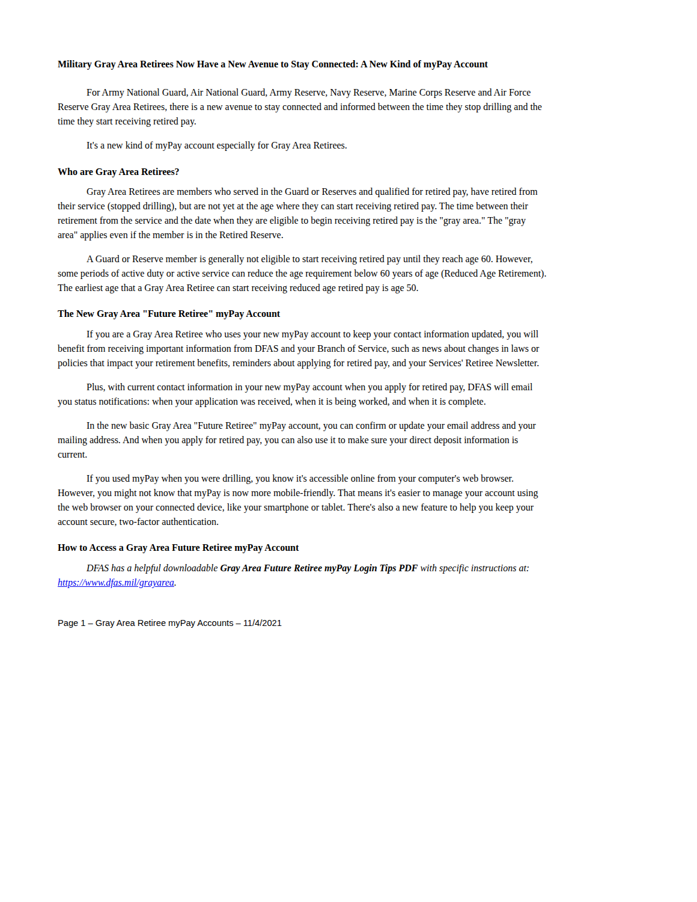Military Gray Area Retirees Now Have a New Avenue to Stay Connected: A New Kind of myPay Account
For Army National Guard, Air National Guard, Army Reserve, Navy Reserve, Marine Corps Reserve and Air Force Reserve Gray Area Retirees, there is a new avenue to stay connected and informed between the time they stop drilling and the time they start receiving retired pay.
It's a new kind of myPay account especially for Gray Area Retirees.
Who are Gray Area Retirees?
Gray Area Retirees are members who served in the Guard or Reserves and qualified for retired pay, have retired from their service (stopped drilling), but are not yet at the age where they can start receiving retired pay. The time between their retirement from the service and the date when they are eligible to begin receiving retired pay is the "gray area." The "gray area" applies even if the member is in the Retired Reserve.
A Guard or Reserve member is generally not eligible to start receiving retired pay until they reach age 60. However, some periods of active duty or active service can reduce the age requirement below 60 years of age (Reduced Age Retirement). The earliest age that a Gray Area Retiree can start receiving reduced age retired pay is age 50.
The New Gray Area "Future Retiree" myPay Account
If you are a Gray Area Retiree who uses your new myPay account to keep your contact information updated, you will benefit from receiving important information from DFAS and your Branch of Service, such as news about changes in laws or policies that impact your retirement benefits, reminders about applying for retired pay, and your Services' Retiree Newsletter.
Plus, with current contact information in your new myPay account when you apply for retired pay, DFAS will email you status notifications: when your application was received, when it is being worked, and when it is complete.
In the new basic Gray Area "Future Retiree" myPay account, you can confirm or update your email address and your mailing address. And when you apply for retired pay, you can also use it to make sure your direct deposit information is current.
If you used myPay when you were drilling, you know it's accessible online from your computer's web browser. However, you might not know that myPay is now more mobile-friendly. That means it's easier to manage your account using the web browser on your connected device, like your smartphone or tablet. There's also a new feature to help you keep your account secure, two-factor authentication.
How to Access a Gray Area Future Retiree myPay Account
DFAS has a helpful downloadable Gray Area Future Retiree myPay Login Tips PDF with specific instructions at: https://www.dfas.mil/grayarea.
Page 1 – Gray Area Retiree myPay Accounts – 11/4/2021